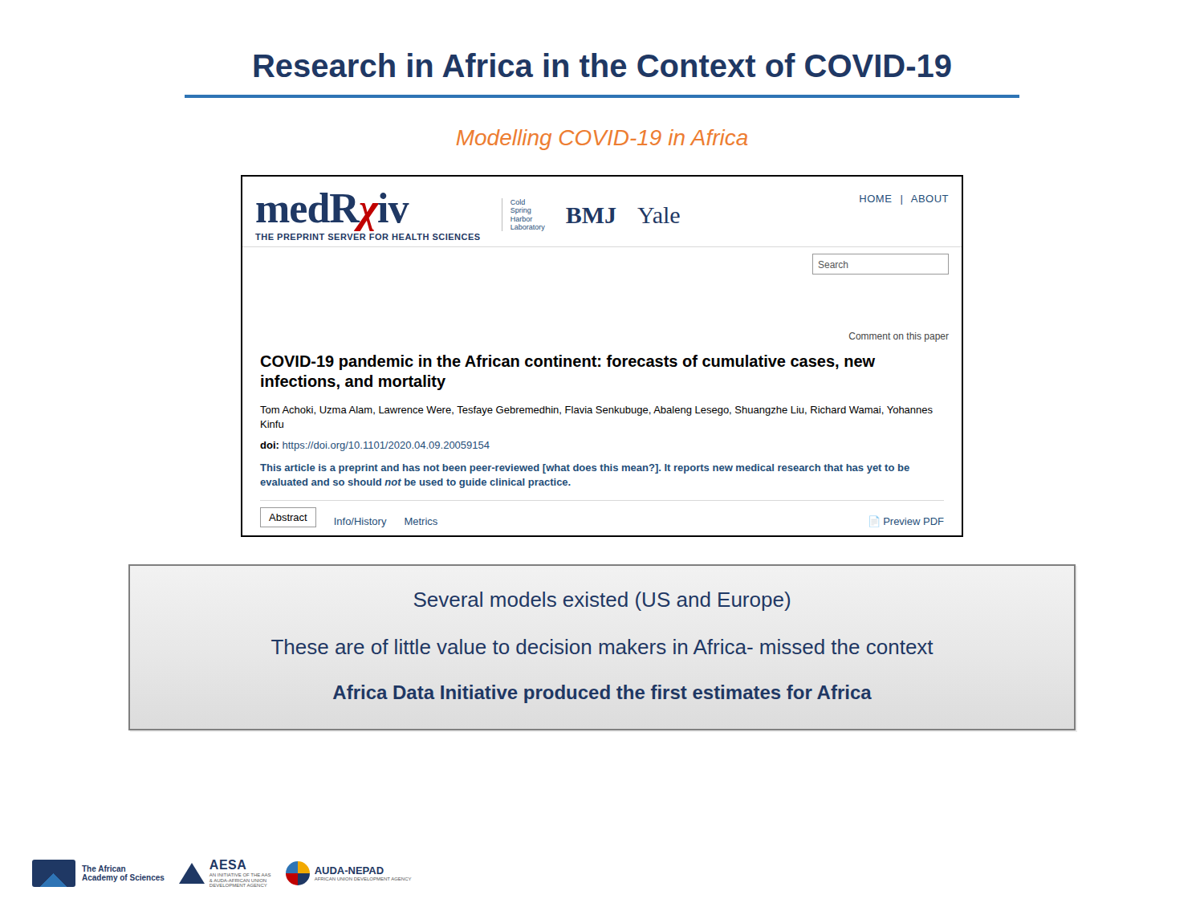Research in Africa in the Context of COVID-19
Modelling COVID-19 in Africa
medRχiv
THE PREPRINT SERVER FOR HEALTH SCIENCES
Cold
Spring
Harbor
Laboratory
BMJ
Yale
HOME | ABOUT
Search
Comment on this paper
COVID-19 pandemic in the African continent: forecasts of cumulative cases, new infections, and mortality
Tom Achoki, Uzma Alam, Lawrence Were, Tesfaye Gebremedhin, Flavia Senkubuge, Abaleng Lesego, Shuangzhe Liu, Richard Wamai, Yohannes Kinfu
doi: https://doi.org/10.1101/2020.04.09.20059154
This article is a preprint and has not been peer-reviewed [what does this mean?]. It reports new medical research that has yet to be evaluated and so should not be used to guide clinical practice.
Abstract Info/History Metrics
📄 Preview PDF
Several models existed (US and Europe)
These are of little value to decision makers in Africa- missed the context
Africa Data Initiative produced the first estimates for Africa
The African
Academy of Sciences
AESA
AN INITIATIVE OF THE AAS
& AUDA-AFRICAN UNION
DEVELOPMENT AGENCY
AUDA-NEPAD
AFRICAN UNION DEVELOPMENT AGENCY